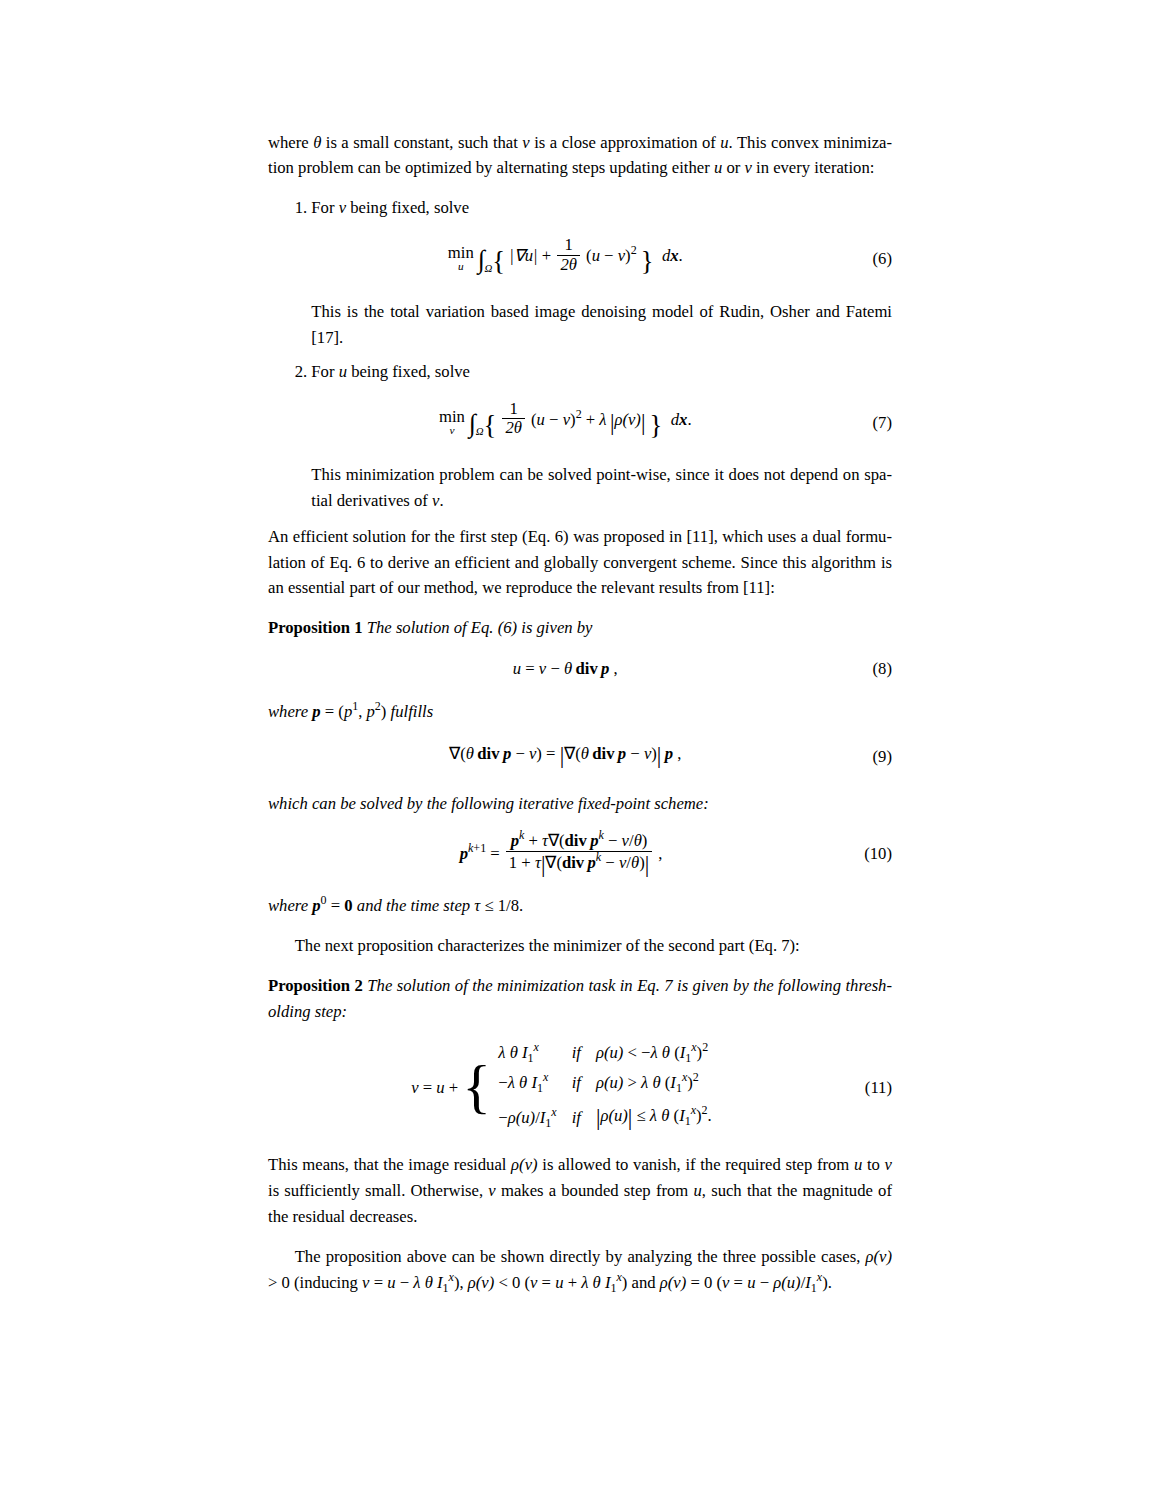where θ is a small constant, such that v is a close approximation of u. This convex minimization problem can be optimized by alternating steps updating either u or v in every iteration:
For v being fixed, solve
min u∫Ω { |∇u| + 12θ (u − v)2 } dx.
(6)
This is the total variation based image denoising model of Rudin, Osher and Fatemi [17].
For u being fixed, solve
min v∫Ω { 12θ (u − v)2 + λ |ρ(v)| } dx.
(7)
This minimization problem can be solved point-wise, since it does not depend on spatial derivatives of v.
An efficient solution for the first step (Eq. 6) was proposed in [11], which uses a dual formulation of Eq. 6 to derive an efficient and globally convergent scheme. Since this algorithm is an essential part of our method, we reproduce the relevant results from [11]:
Proposition 1 The solution of Eq. (6) is given by
u = v − θ div p ,
(8)
where p = (p1, p2) fulfills
∇(θ div p − v) = |∇(θ div p − v)| p ,
(9)
which can be solved by the following iterative fixed-point scheme:
pk+1 = pk + τ∇(div pk − v/θ) 1 + τ|∇(div pk − v/θ)| ,
(10)
where p0 = 0 and the time step τ ≤ 1/8.
The next proposition characterizes the minimizer of the second part (Eq. 7):
Proposition 2 The solution of the minimization task in Eq. 7 is given by the following thresholding step:
v = u + { λ θ I1x if ρ(u) < −λ θ (I1x)2 −λ θ I1x if ρ(u) > λ θ (I1x)2 −ρ(u)/I1x if |ρ(u)| ≤ λ θ (I1x)2.
(11)
This means, that the image residual ρ(v) is allowed to vanish, if the required step from u to v is sufficiently small. Otherwise, v makes a bounded step from u, such that the magnitude of the residual decreases.
The proposition above can be shown directly by analyzing the three possible cases, ρ(v) > 0 (inducing v = u − λ θ I1x), ρ(v) < 0 (v = u + λ θ I1x) and ρ(v) = 0 (v = u − ρ(u)/I1x).